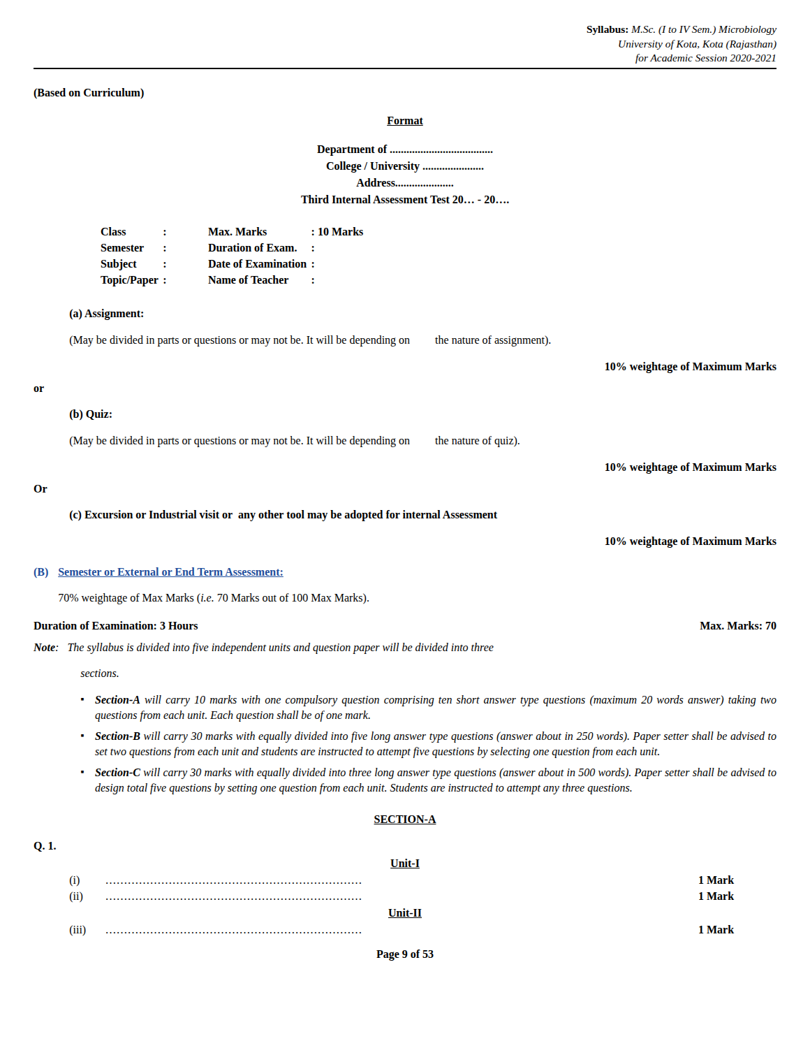Syllabus: M.Sc. (I to IV Sem.) Microbiology
University of Kota, Kota (Rajasthan)
for Academic Session 2020-2021
(Based on Curriculum)
Format
Department of .....................................
College / University ......................
Address.....................
Third Internal Assessment Test 20… - 20….
| Class | : | Max. Marks | : 10 Marks |
| Semester | : | Duration of Exam. | : |
| Subject | : | Date of Examination | : |
| Topic/Paper | : | Name of Teacher | : |
(a) Assignment:
(May be divided in parts or questions or may not be. It will be depending on the nature of assignment).
10% weightage of Maximum Marks
or
(b) Quiz:
(May be divided in parts or questions or may not be. It will be depending on the nature of quiz).
10% weightage of Maximum Marks
Or
(c) Excursion or Industrial visit or any other tool may be adopted for internal Assessment
10% weightage of Maximum Marks
(B) Semester or External or End Term Assessment:
70% weightage of Max Marks (i.e. 70 Marks out of 100 Max Marks).
Duration of Examination: 3 Hours Max. Marks: 70
Note: The syllabus is divided into five independent units and question paper will be divided into three
sections.
Section-A will carry 10 marks with one compulsory question comprising ten short answer type questions (maximum 20 words answer) taking two questions from each unit. Each question shall be of one mark.
Section-B will carry 30 marks with equally divided into five long answer type questions (answer about in 250 words). Paper setter shall be advised to set two questions from each unit and students are instructed to attempt five questions by selecting one question from each unit.
Section-C will carry 30 marks with equally divided into three long answer type questions (answer about in 500 words). Paper setter shall be advised to design total five questions by setting one question from each unit. Students are instructed to attempt any three questions.
SECTION-A
Q. 1.
Unit-I
| (i) | …………………………………………………………… | 1 Mark |
| (ii) | …………………………………………………………… | 1 Mark |
Unit-II
| (iii) | …………………………………………………………… | 1 Mark |
Page 9 of 53